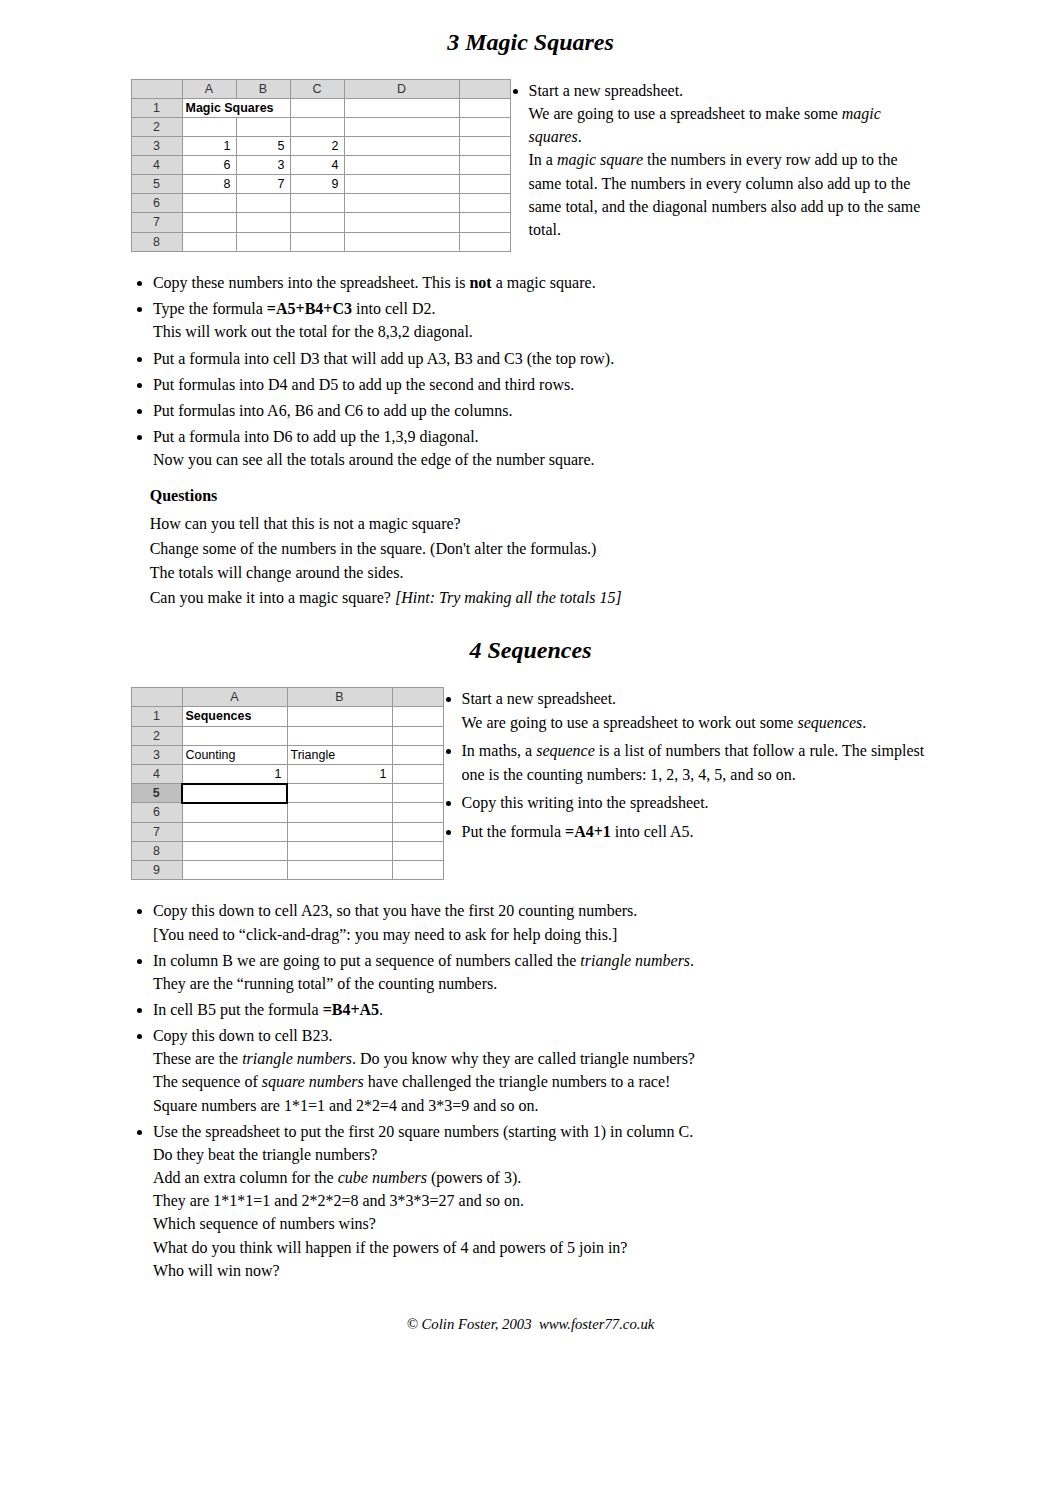3 Magic Squares
| | A | B | C | D | |
| --- | --- | --- | --- | --- | --- |
| 1 | Magic Squares | | | |
| 2 | | | | | |
| 3 | 1 | 5 | 2 | | |
| 4 | 6 | 3 | 4 | | |
| 5 | 8 | 7 | 9 | | |
| 6 | | | | | |
| 7 | | | | | |
| 8 | | | | | |
Start a new spreadsheet.
We are going to use a spreadsheet to make some magic squares.
In a magic square the numbers in every row add up to the same total. The numbers in every column also add up to the same total, and the diagonal numbers also add up to the same total.
Copy these numbers into the spreadsheet. This is not a magic square.
Type the formula =A5+B4+C3 into cell D2.
This will work out the total for the 8,3,2 diagonal.
Put a formula into cell D3 that will add up A3, B3 and C3 (the top row).
Put formulas into D4 and D5 to add up the second and third rows.
Put formulas into A6, B6 and C6 to add up the columns.
Put a formula into D6 to add up the 1,3,9 diagonal.
Now you can see all the totals around the edge of the number square.
Questions
How can you tell that this is not a magic square?
Change some of the numbers in the square. (Don't alter the formulas.)
The totals will change around the sides.
Can you make it into a magic square? [Hint: Try making all the totals 15]
4 Sequences
| | A | B | |
| --- | --- | --- | --- |
| 1 | Sequences | | |
| 2 | | | |
| 3 | Counting | Triangle | |
| 4 | 1 | 1 | |
| 5 | | | |
| 6 | | | |
| 7 | | | |
| 8 | | | |
| 9 | | | |
Start a new spreadsheet.
We are going to use a spreadsheet to work out some sequences.
In maths, a sequence is a list of numbers that follow a rule. The simplest one is the counting numbers: 1, 2, 3, 4, 5, and so on.
Copy this writing into the spreadsheet.
Put the formula =A4+1 into cell A5.
Copy this down to cell A23, so that you have the first 20 counting numbers.
[You need to “click-and-drag”: you may need to ask for help doing this.]
In column B we are going to put a sequence of numbers called the triangle numbers.
They are the “running total” of the counting numbers.
In cell B5 put the formula =B4+A5.
Copy this down to cell B23.
These are the triangle numbers. Do you know why they are called triangle numbers?
The sequence of square numbers have challenged the triangle numbers to a race!
Square numbers are 1*1=1 and 2*2=4 and 3*3=9 and so on.
Use the spreadsheet to put the first 20 square numbers (starting with 1) in column C.
Do they beat the triangle numbers?
Add an extra column for the cube numbers (powers of 3).
They are 1*1*1=1 and 2*2*2=8 and 3*3*3=27 and so on.
Which sequence of numbers wins?
What do you think will happen if the powers of 4 and powers of 5 join in?
Who will win now?
© Colin Foster, 2003 www.foster77.co.uk